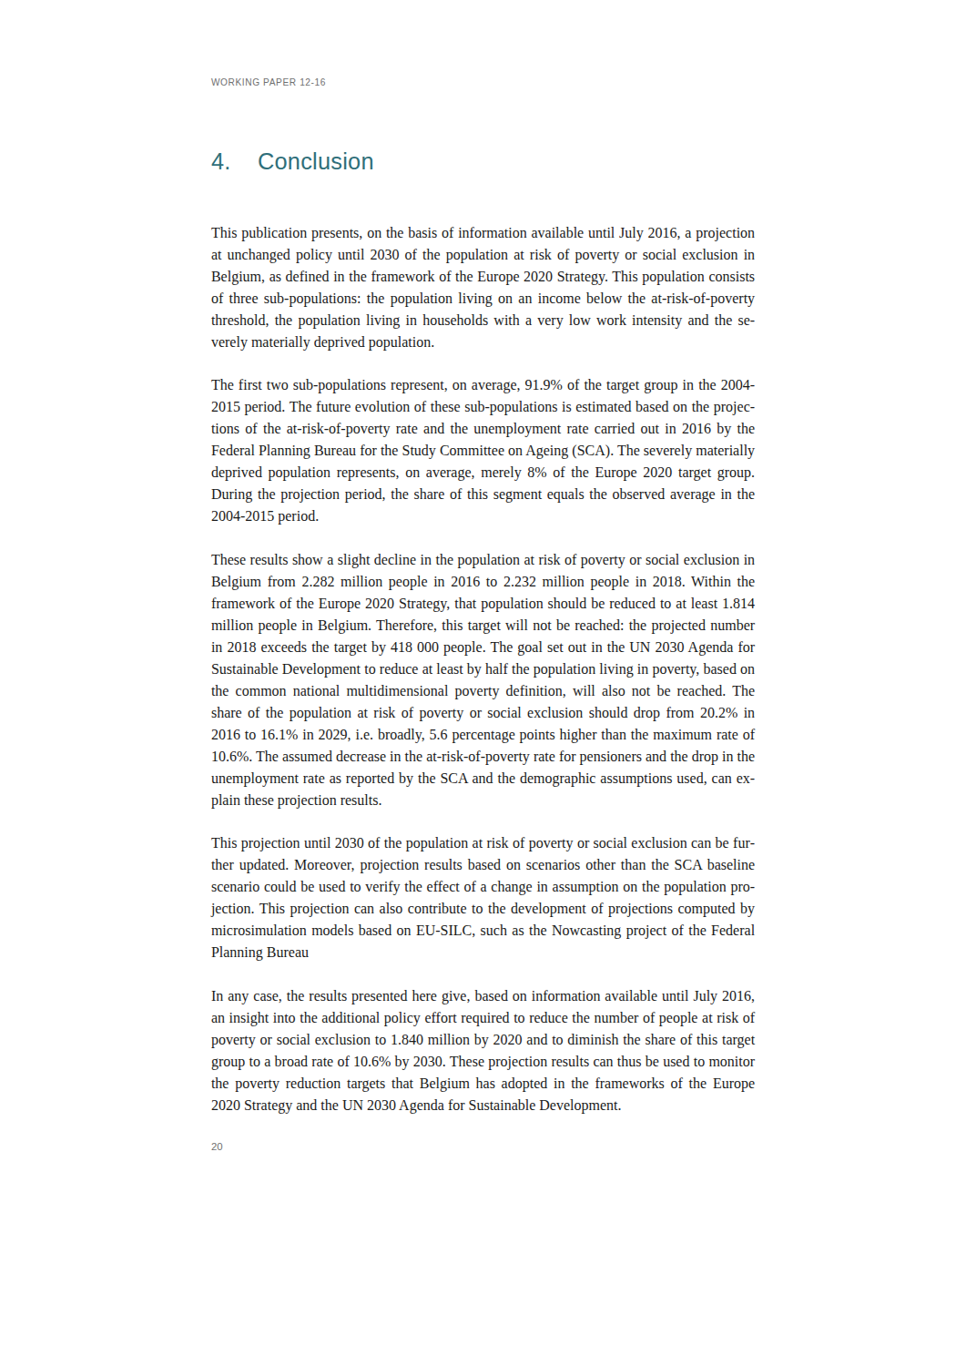Working Paper 12-16
4. Conclusion
This publication presents, on the basis of information available until July 2016, a projection at unchanged policy until 2030 of the population at risk of poverty or social exclusion in Belgium, as defined in the framework of the Europe 2020 Strategy. This population consists of three sub-populations: the population living on an income below the at-risk-of-poverty threshold, the population living in households with a very low work intensity and the severely materially deprived population.
The first two sub-populations represent, on average, 91.9% of the target group in the 2004-2015 period. The future evolution of these sub-populations is estimated based on the projections of the at-risk-of-poverty rate and the unemployment rate carried out in 2016 by the Federal Planning Bureau for the Study Committee on Ageing (SCA). The severely materially deprived population represents, on average, merely 8% of the Europe 2020 target group. During the projection period, the share of this segment equals the observed average in the 2004-2015 period.
These results show a slight decline in the population at risk of poverty or social exclusion in Belgium from 2.282 million people in 2016 to 2.232 million people in 2018. Within the framework of the Europe 2020 Strategy, that population should be reduced to at least 1.814 million people in Belgium. Therefore, this target will not be reached: the projected number in 2018 exceeds the target by 418 000 people. The goal set out in the UN 2030 Agenda for Sustainable Development to reduce at least by half the population living in poverty, based on the common national multidimensional poverty definition, will also not be reached. The share of the population at risk of poverty or social exclusion should drop from 20.2% in 2016 to 16.1% in 2029, i.e. broadly, 5.6 percentage points higher than the maximum rate of 10.6%. The assumed decrease in the at-risk-of-poverty rate for pensioners and the drop in the unemployment rate as reported by the SCA and the demographic assumptions used, can explain these projection results.
This projection until 2030 of the population at risk of poverty or social exclusion can be further updated. Moreover, projection results based on scenarios other than the SCA baseline scenario could be used to verify the effect of a change in assumption on the population projection. This projection can also contribute to the development of projections computed by microsimulation models based on EU-SILC, such as the Nowcasting project of the Federal Planning Bureau
In any case, the results presented here give, based on information available until July 2016, an insight into the additional policy effort required to reduce the number of people at risk of poverty or social exclusion to 1.840 million by 2020 and to diminish the share of this target group to a broad rate of 10.6% by 2030. These projection results can thus be used to monitor the poverty reduction targets that Belgium has adopted in the frameworks of the Europe 2020 Strategy and the UN 2030 Agenda for Sustainable Development.
20